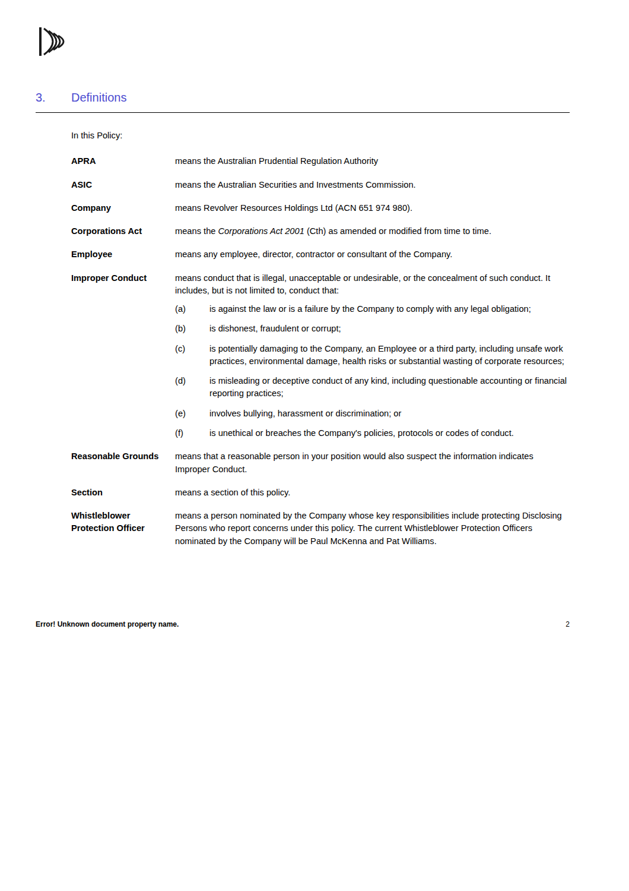3.
Definitions
In this Policy:
| APRA | means the Australian Prudential Regulation Authority |
| ASIC | means the Australian Securities and Investments Commission. |
| Company | means Revolver Resources Holdings Ltd (ACN 651 974 980). |
| Corporations Act | means the Corporations Act 2001 (Cth) as amended or modified from time to time. |
| Employee | means any employee, director, contractor or consultant of the Company. |
| Improper Conduct | means conduct that is illegal, unacceptable or undesirable, or the concealment of such conduct. It includes, but is not limited to, conduct that: is against the law or is a failure by the Company to comply with any legal obligation; is dishonest, fraudulent or corrupt; is potentially damaging to the Company, an Employee or a third party, including unsafe work practices, environmental damage, health risks or substantial wasting of corporate resources; is misleading or deceptive conduct of any kind, including questionable accounting or financial reporting practices; involves bullying, harassment or discrimination; or is unethical or breaches the Company's policies, protocols or codes of conduct. |
| Reasonable Grounds | means that a reasonable person in your position would also suspect the information indicates Improper Conduct. |
| Section | means a section of this policy. |
| Whistleblower Protection Officer | means a person nominated by the Company whose key responsibilities include protecting Disclosing Persons who report concerns under this policy. The current Whistleblower Protection Officers nominated by the Company will be Paul McKenna and Pat Williams. |
Error! Unknown document property name. 2